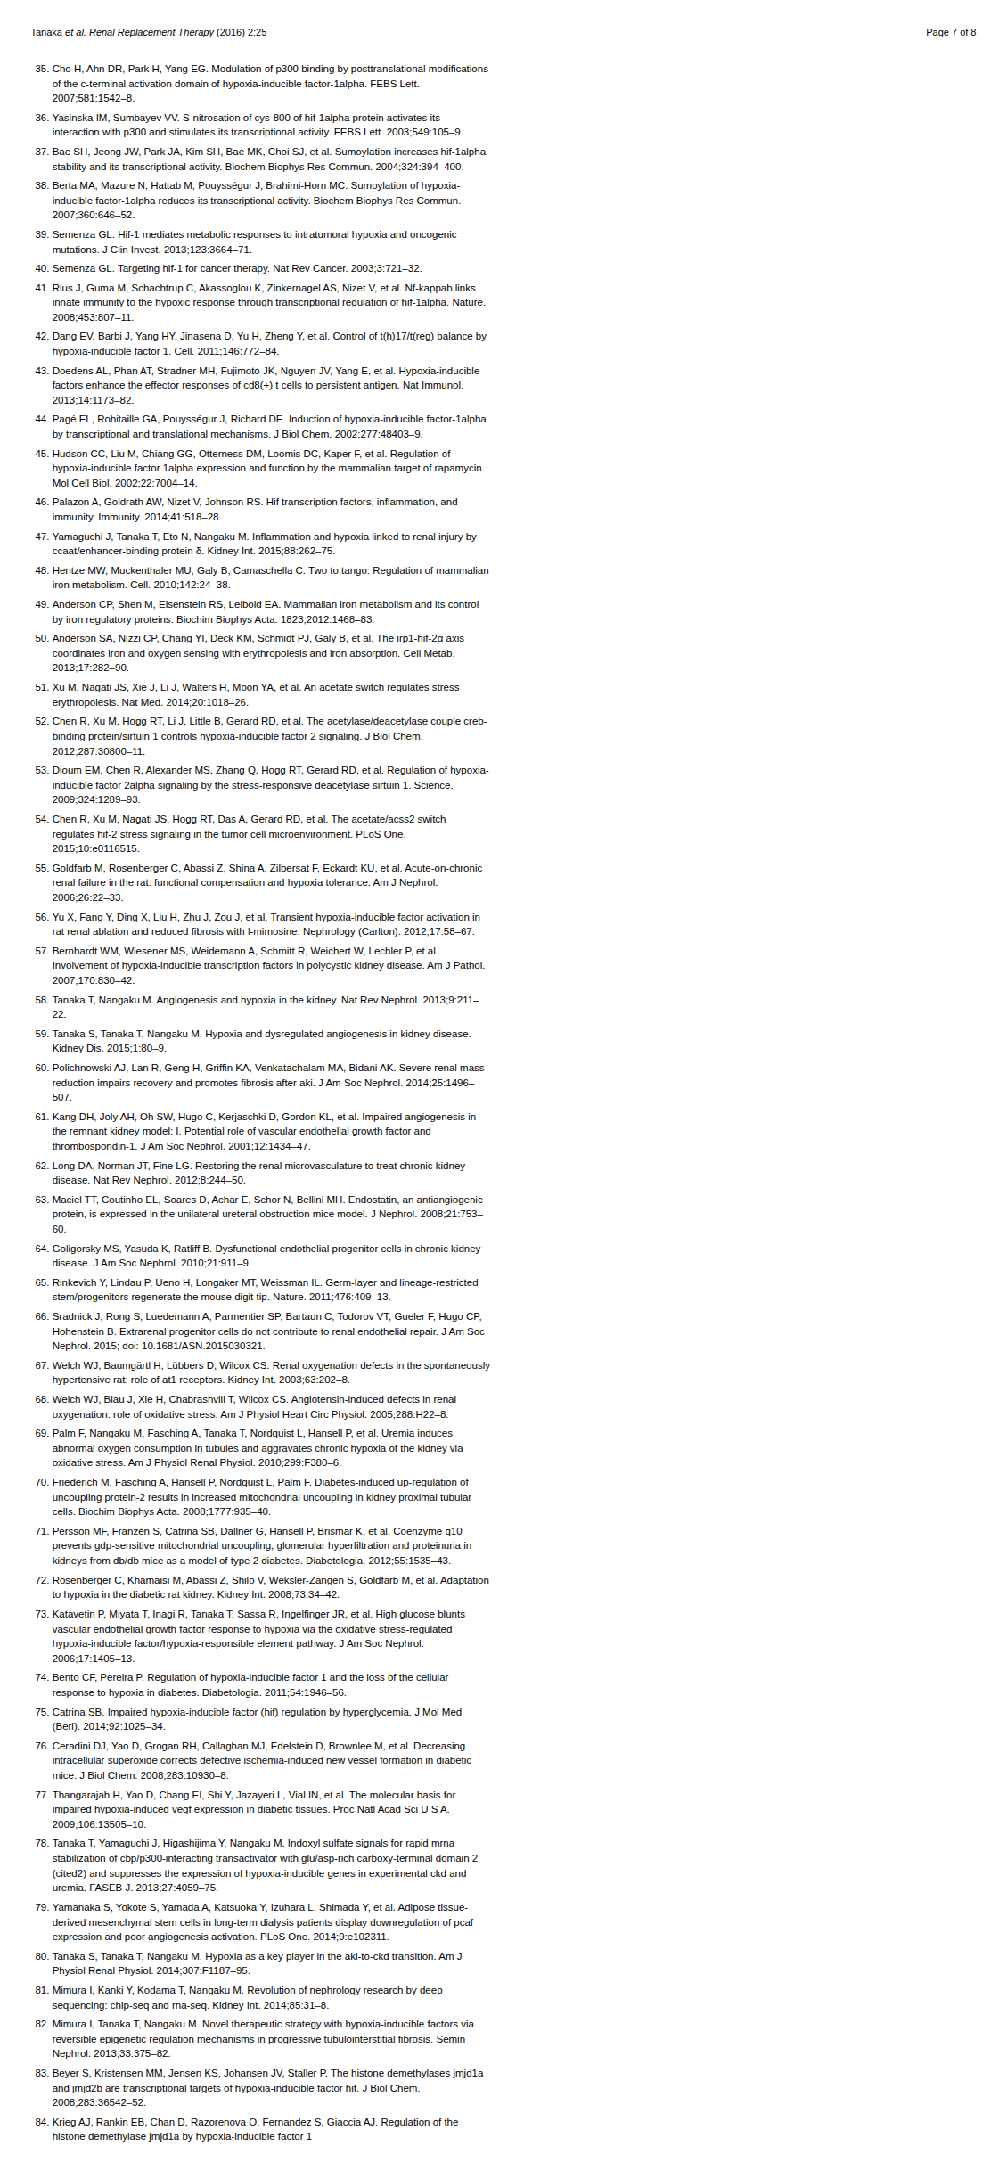Tanaka et al. Renal Replacement Therapy (2016) 2:25 Page 7 of 8
Cho H, Ahn DR, Park H, Yang EG. Modulation of p300 binding by posttranslational modifications of the c-terminal activation domain of hypoxia-inducible factor-1alpha. FEBS Lett. 2007;581:1542–8.
Yasinska IM, Sumbayev VV. S-nitrosation of cys-800 of hif-1alpha protein activates its interaction with p300 and stimulates its transcriptional activity. FEBS Lett. 2003;549:105–9.
Bae SH, Jeong JW, Park JA, Kim SH, Bae MK, Choi SJ, et al. Sumoylation increases hif-1alpha stability and its transcriptional activity. Biochem Biophys Res Commun. 2004;324:394–400.
Berta MA, Mazure N, Hattab M, Pouysségur J, Brahimi-Horn MC. Sumoylation of hypoxia-inducible factor-1alpha reduces its transcriptional activity. Biochem Biophys Res Commun. 2007;360:646–52.
Semenza GL. Hif-1 mediates metabolic responses to intratumoral hypoxia and oncogenic mutations. J Clin Invest. 2013;123:3664–71.
Semenza GL. Targeting hif-1 for cancer therapy. Nat Rev Cancer. 2003;3:721–32.
Rius J, Guma M, Schachtrup C, Akassoglou K, Zinkernagel AS, Nizet V, et al. Nf-kappab links innate immunity to the hypoxic response through transcriptional regulation of hif-1alpha. Nature. 2008;453:807–11.
Dang EV, Barbi J, Yang HY, Jinasena D, Yu H, Zheng Y, et al. Control of t(h)17/t(reg) balance by hypoxia-inducible factor 1. Cell. 2011;146:772–84.
Doedens AL, Phan AT, Stradner MH, Fujimoto JK, Nguyen JV, Yang E, et al. Hypoxia-inducible factors enhance the effector responses of cd8(+) t cells to persistent antigen. Nat Immunol. 2013;14:1173–82.
Pagé EL, Robitaille GA, Pouysségur J, Richard DE. Induction of hypoxia-inducible factor-1alpha by transcriptional and translational mechanisms. J Biol Chem. 2002;277:48403–9.
Hudson CC, Liu M, Chiang GG, Otterness DM, Loomis DC, Kaper F, et al. Regulation of hypoxia-inducible factor 1alpha expression and function by the mammalian target of rapamycin. Mol Cell Biol. 2002;22:7004–14.
Palazon A, Goldrath AW, Nizet V, Johnson RS. Hif transcription factors, inflammation, and immunity. Immunity. 2014;41:518–28.
Yamaguchi J, Tanaka T, Eto N, Nangaku M. Inflammation and hypoxia linked to renal injury by ccaat/enhancer-binding protein δ. Kidney Int. 2015;88:262–75.
Hentze MW, Muckenthaler MU, Galy B, Camaschella C. Two to tango: Regulation of mammalian iron metabolism. Cell. 2010;142:24–38.
Anderson CP, Shen M, Eisenstein RS, Leibold EA. Mammalian iron metabolism and its control by iron regulatory proteins. Biochim Biophys Acta. 1823;2012:1468–83.
Anderson SA, Nizzi CP, Chang YI, Deck KM, Schmidt PJ, Galy B, et al. The irp1-hif-2α axis coordinates iron and oxygen sensing with erythropoiesis and iron absorption. Cell Metab. 2013;17:282–90.
Xu M, Nagati JS, Xie J, Li J, Walters H, Moon YA, et al. An acetate switch regulates stress erythropoiesis. Nat Med. 2014;20:1018–26.
Chen R, Xu M, Hogg RT, Li J, Little B, Gerard RD, et al. The acetylase/deacetylase couple creb-binding protein/sirtuin 1 controls hypoxia-inducible factor 2 signaling. J Biol Chem. 2012;287:30800–11.
Dioum EM, Chen R, Alexander MS, Zhang Q, Hogg RT, Gerard RD, et al. Regulation of hypoxia-inducible factor 2alpha signaling by the stress-responsive deacetylase sirtuin 1. Science. 2009;324:1289–93.
Chen R, Xu M, Nagati JS, Hogg RT, Das A, Gerard RD, et al. The acetate/acss2 switch regulates hif-2 stress signaling in the tumor cell microenvironment. PLoS One. 2015;10:e0116515.
Goldfarb M, Rosenberger C, Abassi Z, Shina A, Zilbersat F, Eckardt KU, et al. Acute-on-chronic renal failure in the rat: functional compensation and hypoxia tolerance. Am J Nephrol. 2006;26:22–33.
Yu X, Fang Y, Ding X, Liu H, Zhu J, Zou J, et al. Transient hypoxia-inducible factor activation in rat renal ablation and reduced fibrosis with l-mimosine. Nephrology (Carlton). 2012;17:58–67.
Bernhardt WM, Wiesener MS, Weidemann A, Schmitt R, Weichert W, Lechler P, et al. Involvement of hypoxia-inducible transcription factors in polycystic kidney disease. Am J Pathol. 2007;170:830–42.
Tanaka T, Nangaku M. Angiogenesis and hypoxia in the kidney. Nat Rev Nephrol. 2013;9:211–22.
Tanaka S, Tanaka T, Nangaku M. Hypoxia and dysregulated angiogenesis in kidney disease. Kidney Dis. 2015;1:80–9.
Polichnowski AJ, Lan R, Geng H, Griffin KA, Venkatachalam MA, Bidani AK. Severe renal mass reduction impairs recovery and promotes fibrosis after aki. J Am Soc Nephrol. 2014;25:1496–507.
Kang DH, Joly AH, Oh SW, Hugo C, Kerjaschki D, Gordon KL, et al. Impaired angiogenesis in the remnant kidney model: I. Potential role of vascular endothelial growth factor and thrombospondin-1. J Am Soc Nephrol. 2001;12:1434–47.
Long DA, Norman JT, Fine LG. Restoring the renal microvasculature to treat chronic kidney disease. Nat Rev Nephrol. 2012;8:244–50.
Maciel TT, Coutinho EL, Soares D, Achar E, Schor N, Bellini MH. Endostatin, an antiangiogenic protein, is expressed in the unilateral ureteral obstruction mice model. J Nephrol. 2008;21:753–60.
Goligorsky MS, Yasuda K, Ratliff B. Dysfunctional endothelial progenitor cells in chronic kidney disease. J Am Soc Nephrol. 2010;21:911–9.
Rinkevich Y, Lindau P, Ueno H, Longaker MT, Weissman IL. Germ-layer and lineage-restricted stem/progenitors regenerate the mouse digit tip. Nature. 2011;476:409–13.
Sradnick J, Rong S, Luedemann A, Parmentier SP, Bartaun C, Todorov VT, Gueler F, Hugo CP, Hohenstein B. Extrarenal progenitor cells do not contribute to renal endothelial repair. J Am Soc Nephrol. 2015; doi: 10.1681/ASN.2015030321.
Welch WJ, Baumgärtl H, Lübbers D, Wilcox CS. Renal oxygenation defects in the spontaneously hypertensive rat: role of at1 receptors. Kidney Int. 2003;63:202–8.
Welch WJ, Blau J, Xie H, Chabrashvili T, Wilcox CS. Angiotensin-induced defects in renal oxygenation: role of oxidative stress. Am J Physiol Heart Circ Physiol. 2005;288:H22–8.
Palm F, Nangaku M, Fasching A, Tanaka T, Nordquist L, Hansell P, et al. Uremia induces abnormal oxygen consumption in tubules and aggravates chronic hypoxia of the kidney via oxidative stress. Am J Physiol Renal Physiol. 2010;299:F380–6.
Friederich M, Fasching A, Hansell P, Nordquist L, Palm F. Diabetes-induced up-regulation of uncoupling protein-2 results in increased mitochondrial uncoupling in kidney proximal tubular cells. Biochim Biophys Acta. 2008;1777:935–40.
Persson MF, Franzén S, Catrina SB, Dallner G, Hansell P, Brismar K, et al. Coenzyme q10 prevents gdp-sensitive mitochondrial uncoupling, glomerular hyperfiltration and proteinuria in kidneys from db/db mice as a model of type 2 diabetes. Diabetologia. 2012;55:1535–43.
Rosenberger C, Khamaisi M, Abassi Z, Shilo V, Weksler-Zangen S, Goldfarb M, et al. Adaptation to hypoxia in the diabetic rat kidney. Kidney Int. 2008;73:34–42.
Katavetin P, Miyata T, Inagi R, Tanaka T, Sassa R, Ingelfinger JR, et al. High glucose blunts vascular endothelial growth factor response to hypoxia via the oxidative stress-regulated hypoxia-inducible factor/hypoxia-responsible element pathway. J Am Soc Nephrol. 2006;17:1405–13.
Bento CF, Pereira P. Regulation of hypoxia-inducible factor 1 and the loss of the cellular response to hypoxia in diabetes. Diabetologia. 2011;54:1946–56.
Catrina SB. Impaired hypoxia-inducible factor (hif) regulation by hyperglycemia. J Mol Med (Berl). 2014;92:1025–34.
Ceradini DJ, Yao D, Grogan RH, Callaghan MJ, Edelstein D, Brownlee M, et al. Decreasing intracellular superoxide corrects defective ischemia-induced new vessel formation in diabetic mice. J Biol Chem. 2008;283:10930–8.
Thangarajah H, Yao D, Chang EI, Shi Y, Jazayeri L, Vial IN, et al. The molecular basis for impaired hypoxia-induced vegf expression in diabetic tissues. Proc Natl Acad Sci U S A. 2009;106:13505–10.
Tanaka T, Yamaguchi J, Higashijima Y, Nangaku M. Indoxyl sulfate signals for rapid mrna stabilization of cbp/p300-interacting transactivator with glu/asp-rich carboxy-terminal domain 2 (cited2) and suppresses the expression of hypoxia-inducible genes in experimental ckd and uremia. FASEB J. 2013;27:4059–75.
Yamanaka S, Yokote S, Yamada A, Katsuoka Y, Izuhara L, Shimada Y, et al. Adipose tissue-derived mesenchymal stem cells in long-term dialysis patients display downregulation of pcaf expression and poor angiogenesis activation. PLoS One. 2014;9:e102311.
Tanaka S, Tanaka T, Nangaku M. Hypoxia as a key player in the aki-to-ckd transition. Am J Physiol Renal Physiol. 2014;307:F1187–95.
Mimura I, Kanki Y, Kodama T, Nangaku M. Revolution of nephrology research by deep sequencing: chip-seq and rna-seq. Kidney Int. 2014;85:31–8.
Mimura I, Tanaka T, Nangaku M. Novel therapeutic strategy with hypoxia-inducible factors via reversible epigenetic regulation mechanisms in progressive tubulointerstitial fibrosis. Semin Nephrol. 2013;33:375–82.
Beyer S, Kristensen MM, Jensen KS, Johansen JV, Staller P. The histone demethylases jmjd1a and jmjd2b are transcriptional targets of hypoxia-inducible factor hif. J Biol Chem. 2008;283:36542–52.
Krieg AJ, Rankin EB, Chan D, Razorenova O, Fernandez S, Giaccia AJ. Regulation of the histone demethylase jmjd1a by hypoxia-inducible factor 1